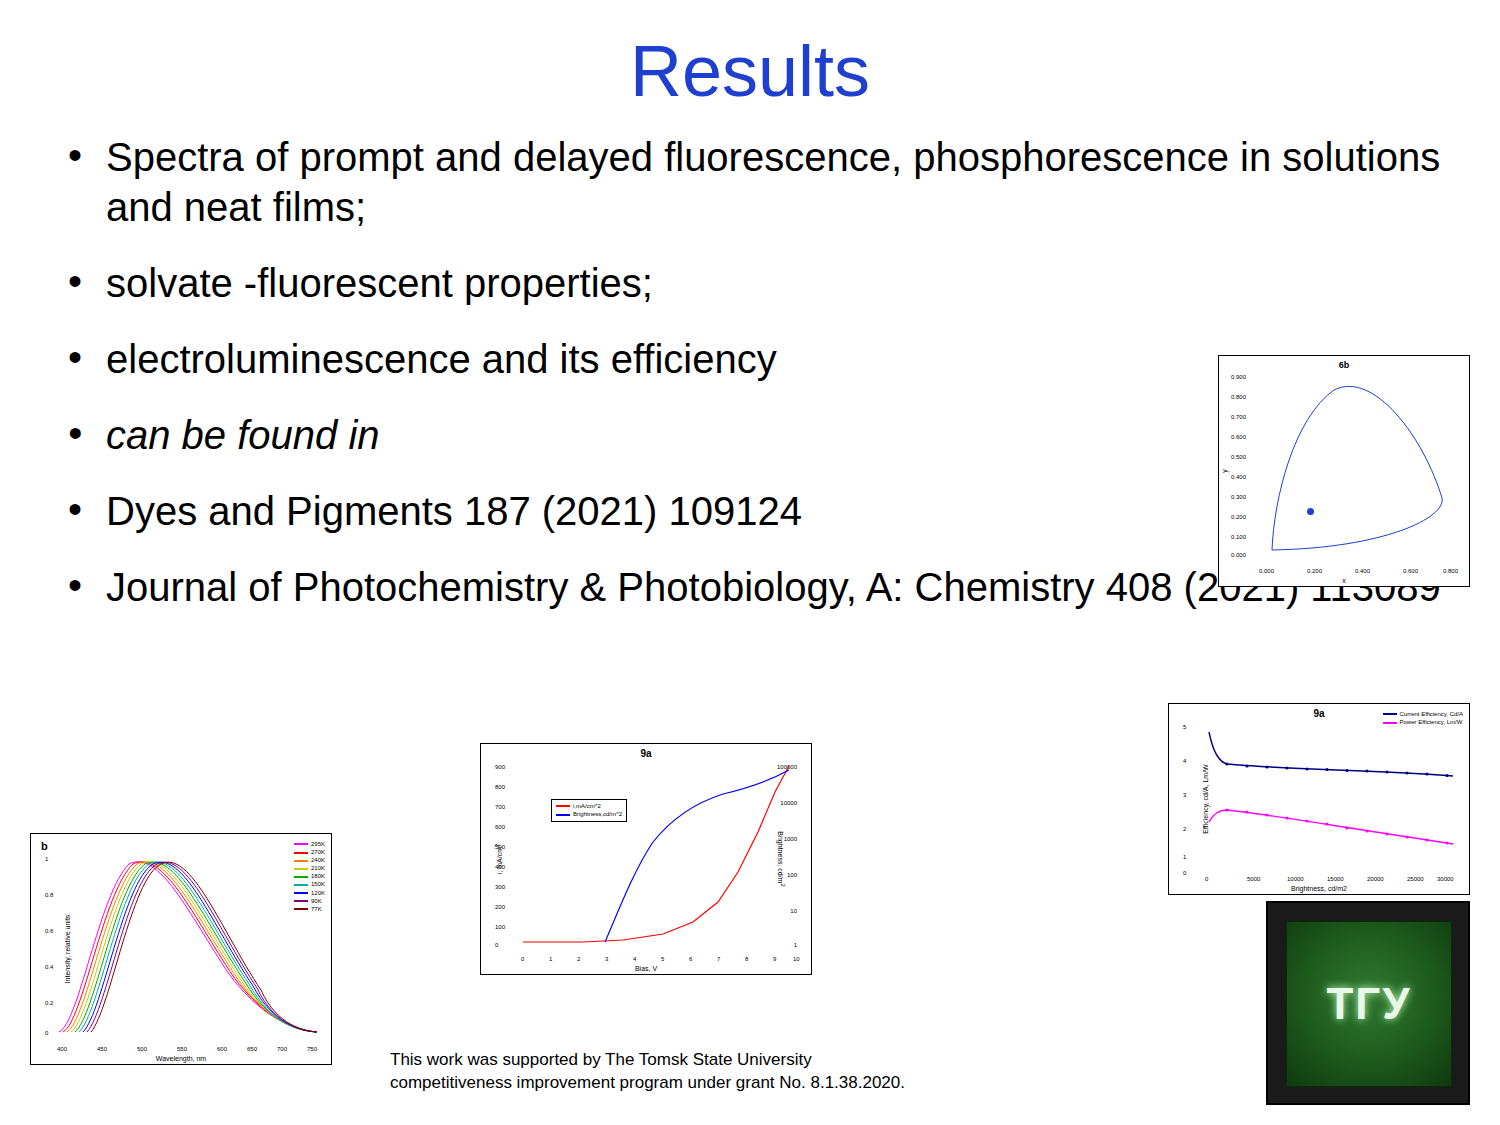Results
Spectra of prompt and delayed fluorescence, phosphorescence in solutions and neat films;
solvate -fluorescent properties;
electroluminescence and its efficiency
can be found in
Dyes and Pigments 187 (2021) 109124
Journal of Photochemistry & Photobiology, A: Chemistry 408 (2021) 113089
6b
y
x
0.900
0.800
0.700
0.600
0.500
0.400
0.300
0.200
0.100
0.000
0.000
0.200
0.400
0.600
0.800
b
295K
270K
240K
210K
180K
150K
120K
90K
77K
Intensity, relative units
Wavelength, nm
1
0.8
0.6
0.4
0.2
0
400
450
500
550
600
650
700
750
9a
i,mA/cm^2
Brightness,cd/m^2
i, mA/cm2
Brightness, cd/m2
Bias, V
900
800
700
600
500
400
300
200
100
0
100000
10000
1000
100
10
1
0
1
2
3
4
5
6
7
8
9
10
9a
Current Efficiency, Cd/A
Power Efficiency, Lm/W
Efficiency, cd/A, Lm/W
Brightness, cd/m2
5
4
3
2
1
0
0
5000
10000
15000
20000
25000
30000
ТГУ
This work was supported by The Tomsk State University
competitiveness improvement program under grant No. 8.1.38.2020.